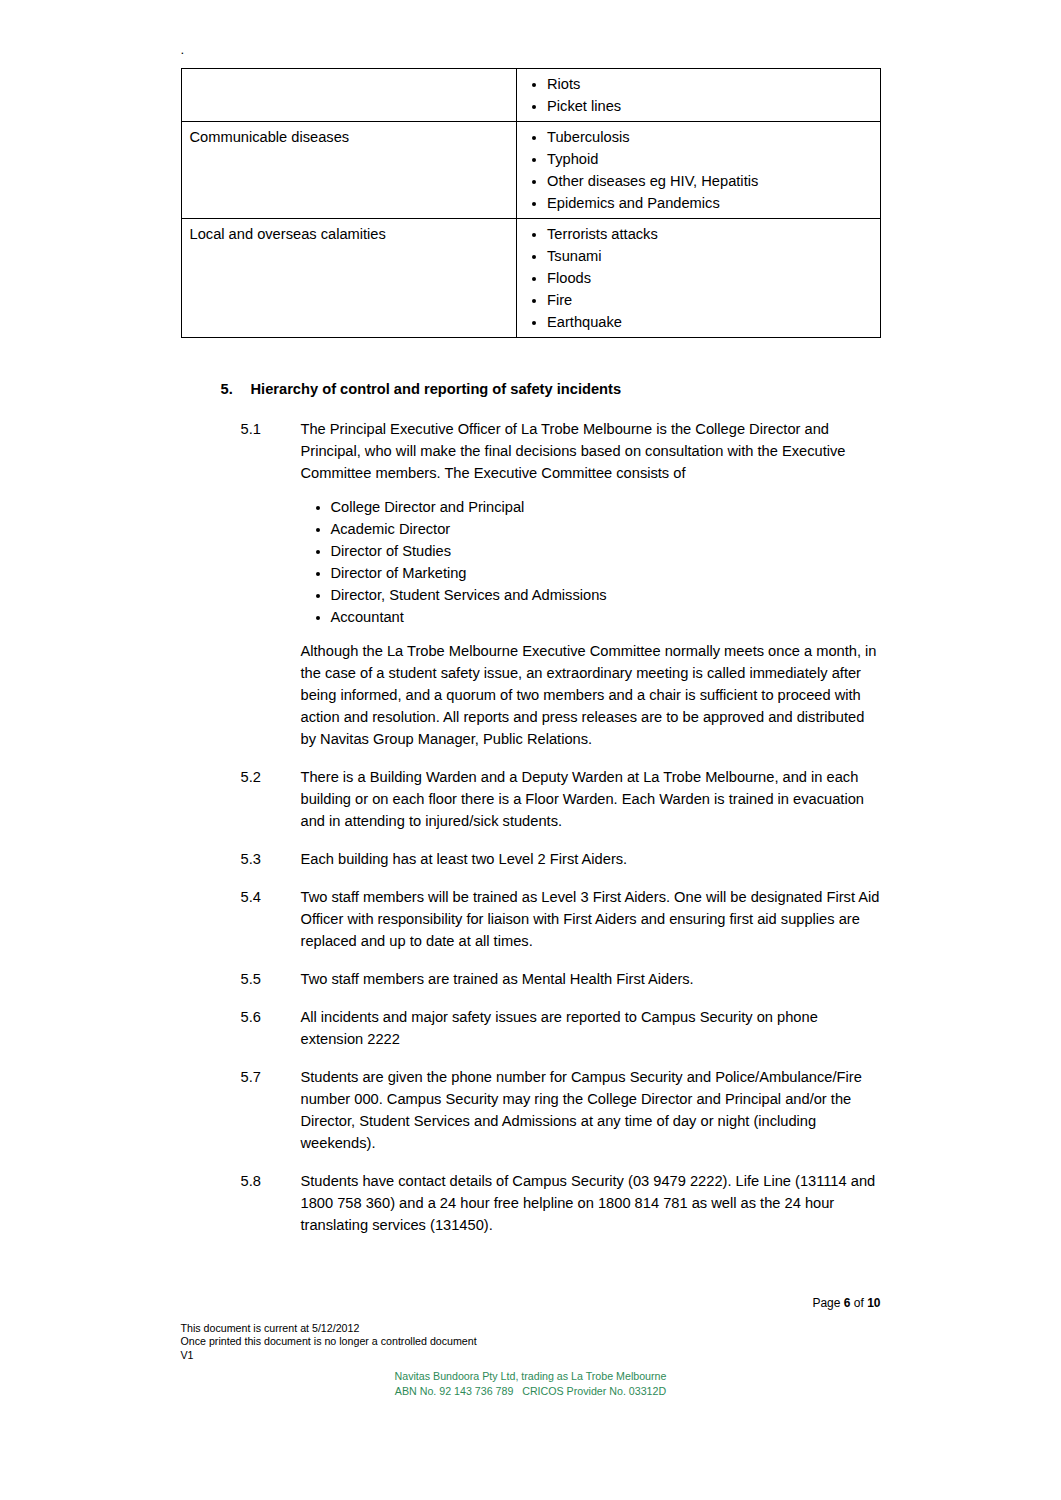.
| | Riots Picket lines |
| Communicable diseases | Tuberculosis Typhoid Other diseases eg HIV, Hepatitis Epidemics and Pandemics |
| Local and overseas calamities | Terrorists attacks Tsunami Floods Fire Earthquake |
5. Hierarchy of control and reporting of safety incidents
5.1
The Principal Executive Officer of La Trobe Melbourne is the College Director and Principal, who will make the final decisions based on consultation with the Executive Committee members. The Executive Committee consists of
College Director and Principal
Academic Director
Director of Studies
Director of Marketing
Director, Student Services and Admissions
Accountant
Although the La Trobe Melbourne Executive Committee normally meets once a month, in the case of a student safety issue, an extraordinary meeting is called immediately after being informed, and a quorum of two members and a chair is sufficient to proceed with action and resolution. All reports and press releases are to be approved and distributed by Navitas Group Manager, Public Relations.
5.2
There is a Building Warden and a Deputy Warden at La Trobe Melbourne, and in each building or on each floor there is a Floor Warden. Each Warden is trained in evacuation and in attending to injured/sick students.
5.3
Each building has at least two Level 2 First Aiders.
5.4
Two staff members will be trained as Level 3 First Aiders. One will be designated First Aid Officer with responsibility for liaison with First Aiders and ensuring first aid supplies are replaced and up to date at all times.
5.5
Two staff members are trained as Mental Health First Aiders.
5.6
All incidents and major safety issues are reported to Campus Security on phone extension 2222
5.7
Students are given the phone number for Campus Security and Police/Ambulance/Fire number 000. Campus Security may ring the College Director and Principal and/or the Director, Student Services and Admissions at any time of day or night (including weekends).
5.8
Students have contact details of Campus Security (03 9479 2222). Life Line (131114 and 1800 758 360) and a 24 hour free helpline on 1800 814 781 as well as the 24 hour translating services (131450).
Page 6 of 10
This document is current at 5/12/2012
Once printed this document is no longer a controlled document
V1
Navitas Bundoora Pty Ltd, trading as La Trobe Melbourne
ABN No. 92 143 736 789 CRICOS Provider No. 03312D